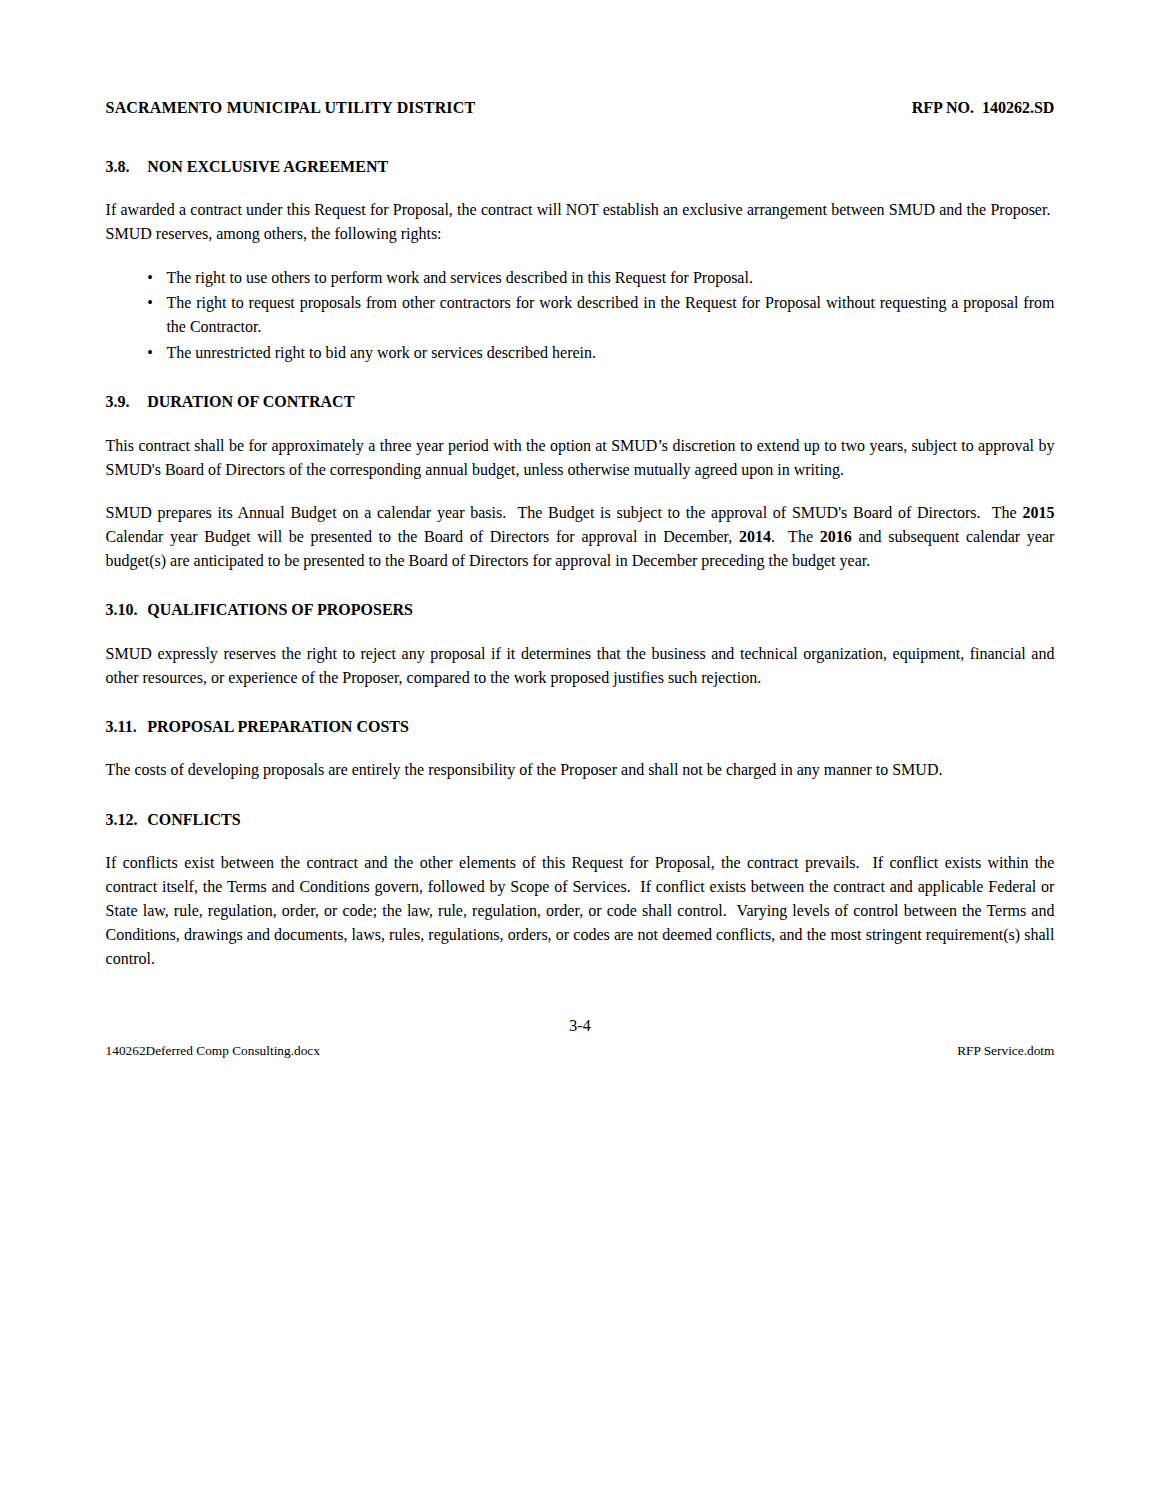SACRAMENTO MUNICIPAL UTILITY DISTRICT RFP NO. 140262.SD
3.8. NON EXCLUSIVE AGREEMENT
If awarded a contract under this Request for Proposal, the contract will NOT establish an exclusive arrangement between SMUD and the Proposer. SMUD reserves, among others, the following rights:
The right to use others to perform work and services described in this Request for Proposal.
The right to request proposals from other contractors for work described in the Request for Proposal without requesting a proposal from the Contractor.
The unrestricted right to bid any work or services described herein.
3.9. DURATION OF CONTRACT
This contract shall be for approximately a three year period with the option at SMUD’s discretion to extend up to two years, subject to approval by SMUD's Board of Directors of the corresponding annual budget, unless otherwise mutually agreed upon in writing.
SMUD prepares its Annual Budget on a calendar year basis. The Budget is subject to the approval of SMUD's Board of Directors. The 2015 Calendar year Budget will be presented to the Board of Directors for approval in December, 2014. The 2016 and subsequent calendar year budget(s) are anticipated to be presented to the Board of Directors for approval in December preceding the budget year.
3.10. QUALIFICATIONS OF PROPOSERS
SMUD expressly reserves the right to reject any proposal if it determines that the business and technical organization, equipment, financial and other resources, or experience of the Proposer, compared to the work proposed justifies such rejection.
3.11. PROPOSAL PREPARATION COSTS
The costs of developing proposals are entirely the responsibility of the Proposer and shall not be charged in any manner to SMUD.
3.12. CONFLICTS
If conflicts exist between the contract and the other elements of this Request for Proposal, the contract prevails. If conflict exists within the contract itself, the Terms and Conditions govern, followed by Scope of Services. If conflict exists between the contract and applicable Federal or State law, rule, regulation, order, or code; the law, rule, regulation, order, or code shall control. Varying levels of control between the Terms and Conditions, drawings and documents, laws, rules, regulations, orders, or codes are not deemed conflicts, and the most stringent requirement(s) shall control.
3-4
140262Deferred Comp Consulting.docx RFP Service.dotm